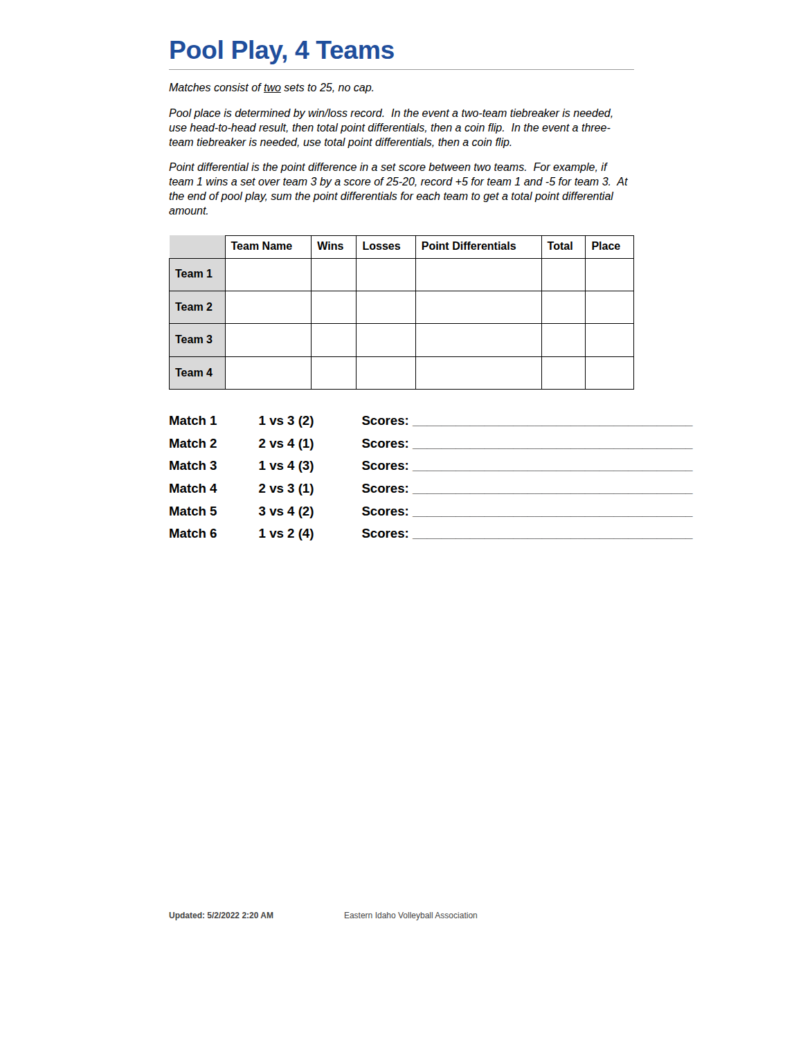Pool Play, 4 Teams
Matches consist of two sets to 25, no cap.
Pool place is determined by win/loss record. In the event a two-team tiebreaker is needed, use head-to-head result, then total point differentials, then a coin flip. In the event a three-team tiebreaker is needed, use total point differentials, then a coin flip.
Point differential is the point difference in a set score between two teams. For example, if team 1 wins a set over team 3 by a score of 25-20, record +5 for team 1 and -5 for team 3. At the end of pool play, sum the point differentials for each team to get a total point differential amount.
| | Team Name | Wins | Losses | Point Differentials | Total | Place |
| --- | --- | --- | --- | --- | --- | --- |
| Team 1 | | | | | | |
| Team 2 | | | | | | |
| Team 3 | | | | | | |
| Team 4 | | | | | | |
Match 11 vs 3 (2) Scores: _______________________________________
Match 22 vs 4 (1) Scores: _______________________________________
Match 31 vs 4 (3) Scores: _______________________________________
Match 42 vs 3 (1) Scores: _______________________________________
Match 53 vs 4 (2) Scores: _______________________________________
Match 61 vs 2 (4) Scores: _______________________________________
Updated: 5/2/2022 2:20 AM Eastern Idaho Volleyball Association